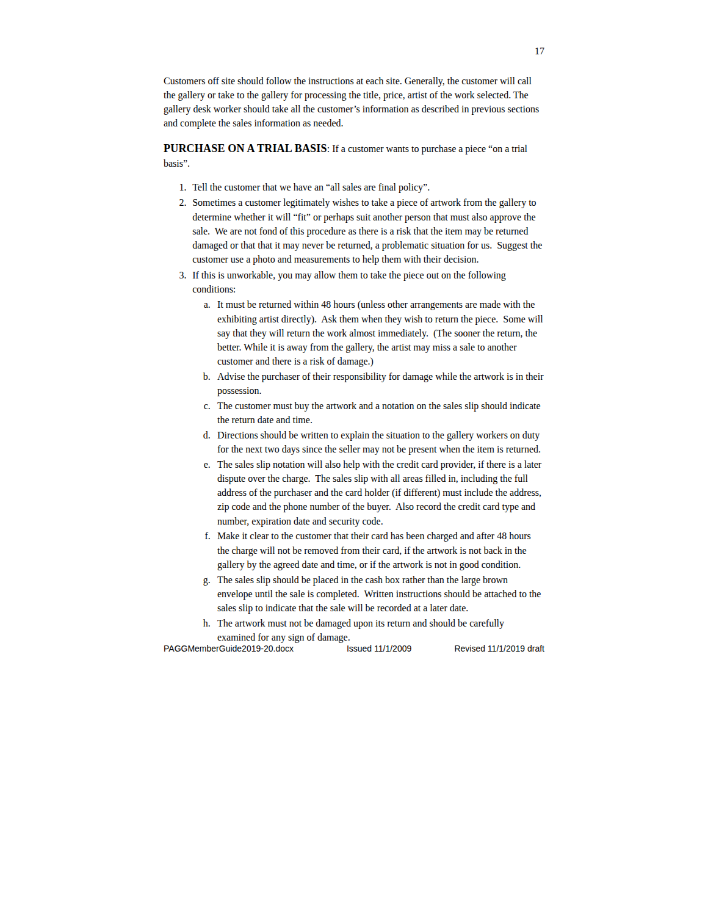17
Customers off site should follow the instructions at each site. Generally, the customer will call the gallery or take to the gallery for processing the title, price, artist of the work selected. The gallery desk worker should take all the customer’s information as described in previous sections and complete the sales information as needed.
PURCHASE ON A TRIAL BASIS: If a customer wants to purchase a piece “on a trial basis”.
Tell the customer that we have an “all sales are final policy”.
Sometimes a customer legitimately wishes to take a piece of artwork from the gallery to determine whether it will “fit” or perhaps suit another person that must also approve the sale. We are not fond of this procedure as there is a risk that the item may be returned damaged or that that it may never be returned, a problematic situation for us. Suggest the customer use a photo and measurements to help them with their decision.
If this is unworkable, you may allow them to take the piece out on the following conditions:
It must be returned within 48 hours (unless other arrangements are made with the exhibiting artist directly). Ask them when they wish to return the piece. Some will say that they will return the work almost immediately. (The sooner the return, the better. While it is away from the gallery, the artist may miss a sale to another customer and there is a risk of damage.)
Advise the purchaser of their responsibility for damage while the artwork is in their possession.
The customer must buy the artwork and a notation on the sales slip should indicate the return date and time.
Directions should be written to explain the situation to the gallery workers on duty for the next two days since the seller may not be present when the item is returned.
The sales slip notation will also help with the credit card provider, if there is a later dispute over the charge. The sales slip with all areas filled in, including the full address of the purchaser and the card holder (if different) must include the address, zip code and the phone number of the buyer. Also record the credit card type and number, expiration date and security code.
Make it clear to the customer that their card has been charged and after 48 hours the charge will not be removed from their card, if the artwork is not back in the gallery by the agreed date and time, or if the artwork is not in good condition.
The sales slip should be placed in the cash box rather than the large brown envelope until the sale is completed. Written instructions should be attached to the sales slip to indicate that the sale will be recorded at a later date.
The artwork must not be damaged upon its return and should be carefully examined for any sign of damage.
PAGGMemberGuide2019-20.docx Issued 11/1/2009 Revised 11/1/2019 draft